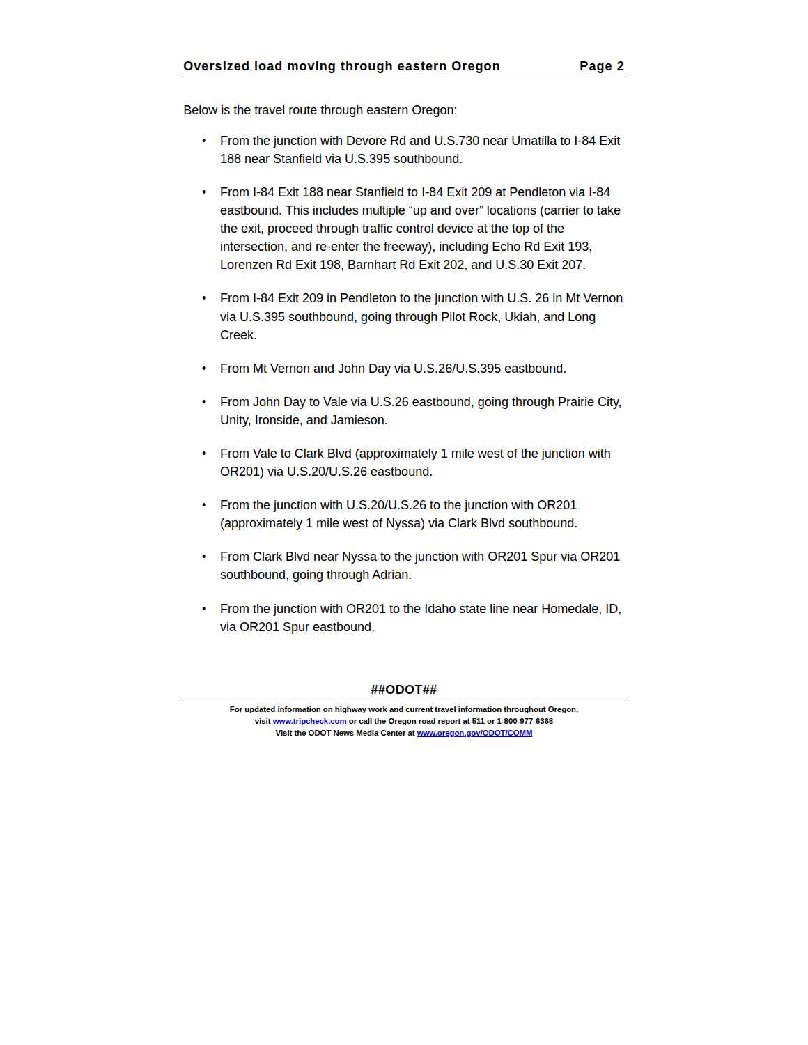Oversized load moving through eastern Oregon Page 2
Below is the travel route through eastern Oregon:
From the junction with Devore Rd and U.S.730 near Umatilla to I-84 Exit 188 near Stanfield via U.S.395 southbound.
From I-84 Exit 188 near Stanfield to I-84 Exit 209 at Pendleton via I-84 eastbound. This includes multiple “up and over” locations (carrier to take the exit, proceed through traffic control device at the top of the intersection, and re-enter the freeway), including Echo Rd Exit 193, Lorenzen Rd Exit 198, Barnhart Rd Exit 202, and U.S.30 Exit 207.
From I-84 Exit 209 in Pendleton to the junction with U.S. 26 in Mt Vernon via U.S.395 southbound, going through Pilot Rock, Ukiah, and Long Creek.
From Mt Vernon and John Day via U.S.26/U.S.395 eastbound.
From John Day to Vale via U.S.26 eastbound, going through Prairie City, Unity, Ironside, and Jamieson.
From Vale to Clark Blvd (approximately 1 mile west of the junction with OR201) via U.S.20/U.S.26 eastbound.
From the junction with U.S.20/U.S.26 to the junction with OR201 (approximately 1 mile west of Nyssa) via Clark Blvd southbound.
From Clark Blvd near Nyssa to the junction with OR201 Spur via OR201 southbound, going through Adrian.
From the junction with OR201 to the Idaho state line near Homedale, ID, via OR201 Spur eastbound.
##ODOT##
For updated information on highway work and current travel information throughout Oregon,
visit www.tripcheck.com or call the Oregon road report at 511 or 1-800-977-6368
Visit the ODOT News Media Center at www.oregon.gov/ODOT/COMM